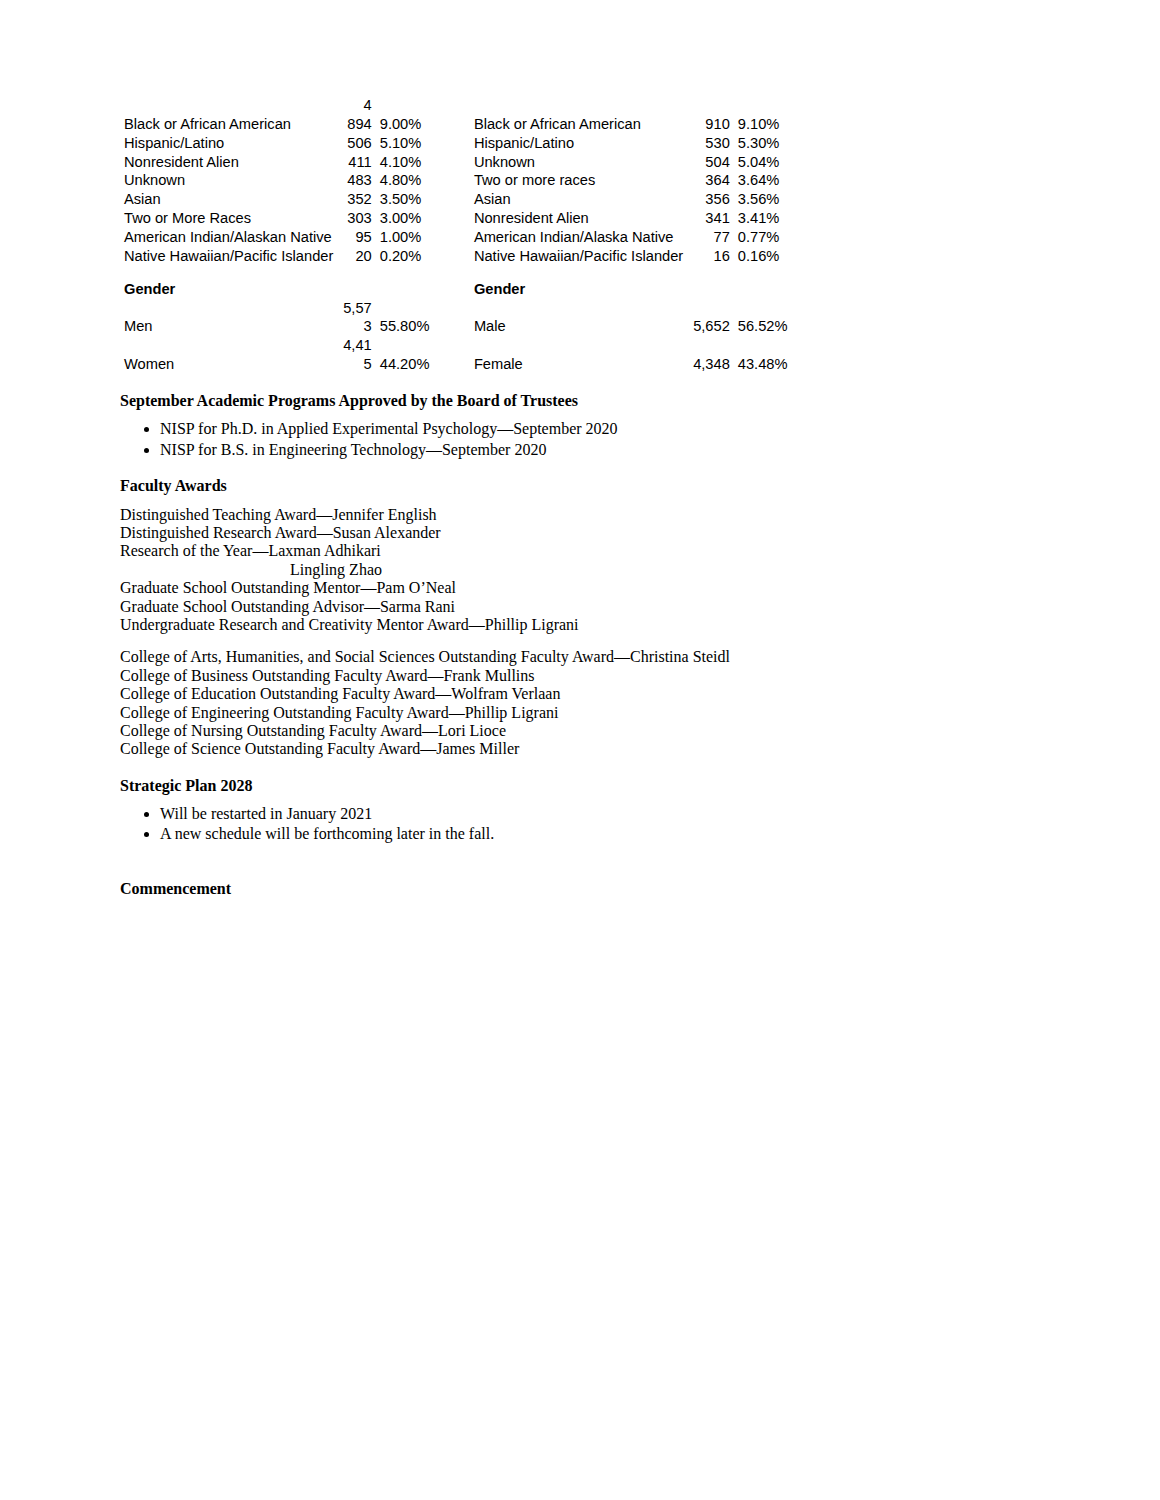| | 4 | | | | | |
| Black or African American | 894 | 9.00% | | Black or African American | 910 | 9.10% |
| Hispanic/Latino | 506 | 5.10% | | Hispanic/Latino | 530 | 5.30% |
| Nonresident Alien | 411 | 4.10% | | Unknown | 504 | 5.04% |
| Unknown | 483 | 4.80% | | Two or more races | 364 | 3.64% |
| Asian | 352 | 3.50% | | Asian | 356 | 3.56% |
| Two or More Races | 303 | 3.00% | | Nonresident Alien | 341 | 3.41% |
| American Indian/Alaskan Native | 95 | 1.00% | | American Indian/Alaska Native | 77 | 0.77% |
| Native Hawaiian/Pacific Islander | 20 | 0.20% | | Native Hawaiian/Pacific Islander | 16 | 0.16% |
| Gender | | | | Gender | | |
| | 5,57 | | | | | |
| Men | 3 | 55.80% | | Male | 5,652 | 56.52% |
| | 4,41 | | | | | |
| Women | 5 | 44.20% | | Female | 4,348 | 43.48% |
September Academic Programs Approved by the Board of Trustees
NISP for Ph.D. in Applied Experimental Psychology—September 2020
NISP for B.S. in Engineering Technology—September 2020
Faculty Awards
Distinguished Teaching Award—Jennifer English
Distinguished Research Award—Susan Alexander
Research of the Year—Laxman Adhikari
Lingling Zhao
Graduate School Outstanding Mentor—Pam O’Neal
Graduate School Outstanding Advisor—Sarma Rani
Undergraduate Research and Creativity Mentor Award—Phillip Ligrani
College of Arts, Humanities, and Social Sciences Outstanding Faculty Award—Christina Steidl
College of Business Outstanding Faculty Award—Frank Mullins
College of Education Outstanding Faculty Award—Wolfram Verlaan
College of Engineering Outstanding Faculty Award—Phillip Ligrani
College of Nursing Outstanding Faculty Award—Lori Lioce
College of Science Outstanding Faculty Award—James Miller
Strategic Plan 2028
Will be restarted in January 2021
A new schedule will be forthcoming later in the fall.
Commencement